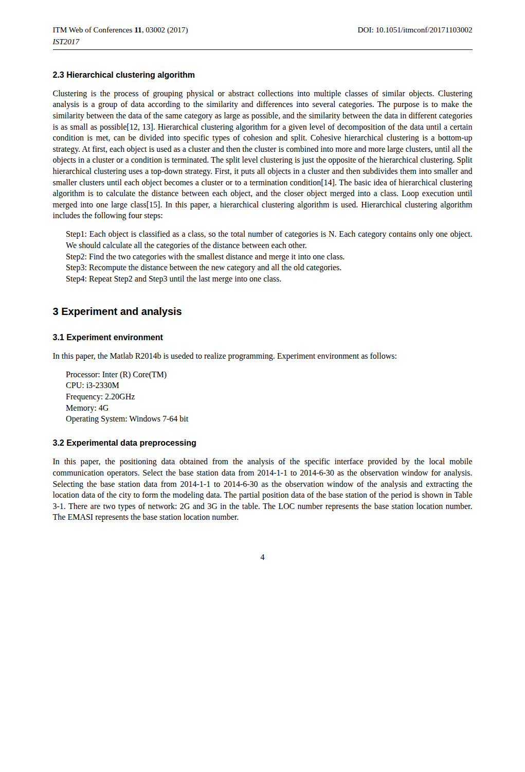ITM Web of Conferences 11, 03002 (2017)
IST2017
DOI: 10.1051/itmconf/20171103002
2.3 Hierarchical clustering algorithm
Clustering is the process of grouping physical or abstract collections into multiple classes of similar objects. Clustering analysis is a group of data according to the similarity and differences into several categories. The purpose is to make the similarity between the data of the same category as large as possible, and the similarity between the data in different categories is as small as possible[12, 13]. Hierarchical clustering algorithm for a given level of decomposition of the data until a certain condition is met, can be divided into specific types of cohesion and split. Cohesive hierarchical clustering is a bottom-up strategy. At first, each object is used as a cluster and then the cluster is combined into more and more large clusters, until all the objects in a cluster or a condition is terminated. The split level clustering is just the opposite of the hierarchical clustering. Split hierarchical clustering uses a top-down strategy. First, it puts all objects in a cluster and then subdivides them into smaller and smaller clusters until each object becomes a cluster or to a termination condition[14]. The basic idea of hierarchical clustering algorithm is to calculate the distance between each object, and the closer object merged into a class. Loop execution until merged into one large class[15]. In this paper, a hierarchical clustering algorithm is used. Hierarchical clustering algorithm includes the following four steps:
Step1: Each object is classified as a class, so the total number of categories is N. Each category contains only one object. We should calculate all the categories of the distance between each other.
Step2: Find the two categories with the smallest distance and merge it into one class.
Step3: Recompute the distance between the new category and all the old categories.
Step4: Repeat Step2 and Step3 until the last merge into one class.
3 Experiment and analysis
3.1 Experiment environment
In this paper, the Matlab R2014b is useded to realize programming. Experiment environment as follows:
Processor: Inter (R) Core(TM)
CPU: i3-2330M
Frequency: 2.20GHz
Memory: 4G
Operating System: Windows 7-64 bit
3.2 Experimental data preprocessing
In this paper, the positioning data obtained from the analysis of the specific interface provided by the local mobile communication operators. Select the base station data from 2014-1-1 to 2014-6-30 as the observation window for analysis. Selecting the base station data from 2014-1-1 to 2014-6-30 as the observation window of the analysis and extracting the location data of the city to form the modeling data. The partial position data of the base station of the period is shown in Table 3-1. There are two types of network: 2G and 3G in the table. The LOC number represents the base station location number. The EMASI represents the base station location number.
4